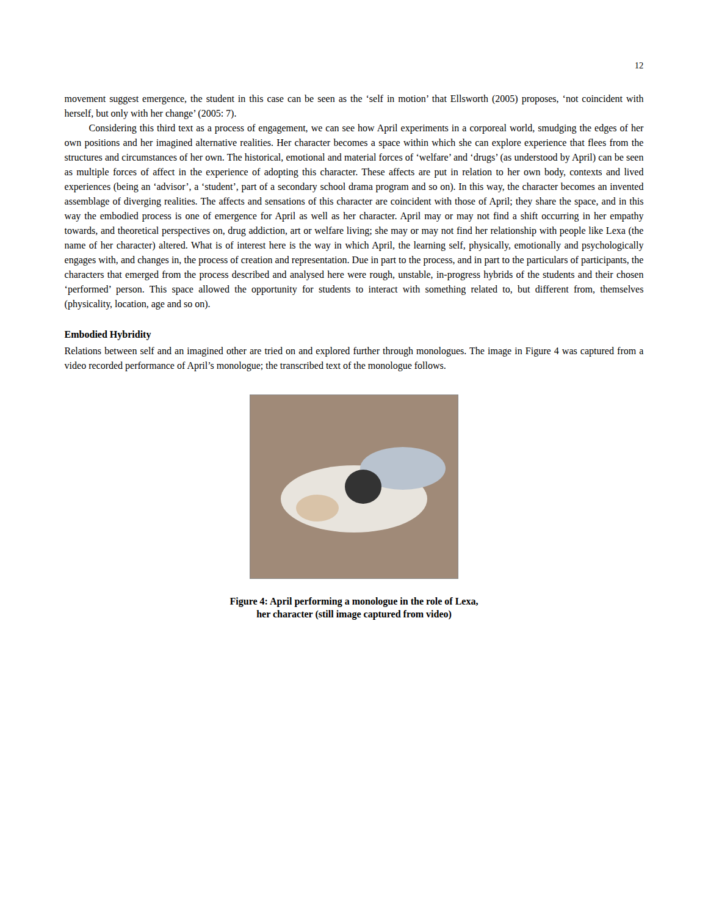12
movement suggest emergence, the student in this case can be seen as the ‘self in motion’ that Ellsworth (2005) proposes, ‘not coincident with herself, but only with her change’ (2005: 7).
Considering this third text as a process of engagement, we can see how April experiments in a corporeal world, smudging the edges of her own positions and her imagined alternative realities. Her character becomes a space within which she can explore experience that flees from the structures and circumstances of her own. The historical, emotional and material forces of ‘welfare’ and ‘drugs’ (as understood by April) can be seen as multiple forces of affect in the experience of adopting this character. These affects are put in relation to her own body, contexts and lived experiences (being an ‘advisor’, a ‘student’, part of a secondary school drama program and so on). In this way, the character becomes an invented assemblage of diverging realities. The affects and sensations of this character are coincident with those of April; they share the space, and in this way the embodied process is one of emergence for April as well as her character. April may or may not find a shift occurring in her empathy towards, and theoretical perspectives on, drug addiction, art or welfare living; she may or may not find her relationship with people like Lexa (the name of her character) altered. What is of interest here is the way in which April, the learning self, physically, emotionally and psychologically engages with, and changes in, the process of creation and representation. Due in part to the process, and in part to the particulars of participants, the characters that emerged from the process described and analysed here were rough, unstable, in-progress hybrids of the students and their chosen ‘performed’ person. This space allowed the opportunity for students to interact with something related to, but different from, themselves (physicality, location, age and so on).
Embodied Hybridity
Relations between self and an imagined other are tried on and explored further through monologues. The image in Figure 4 was captured from a video recorded performance of April’s monologue; the transcribed text of the monologue follows.
Figure 4: April performing a monologue in the role of Lexa,
her character (still image captured from video)